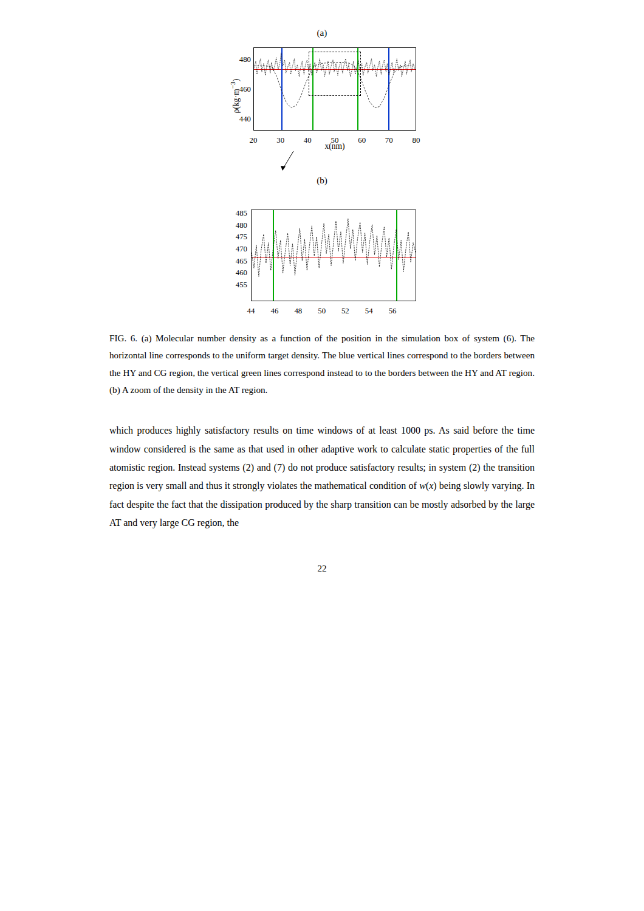(a)
ρ(kg·m−3)
480 460 440
20 30 40 50 60 70 80
x(nm)
(b)
485 480 475 470 465 460 455
44 46 48 50 52 54 56
FIG. 6. (a) Molecular number density as a function of the position in the simulation box of system (6). The horizontal line corresponds to the uniform target density. The blue vertical lines correspond to the borders between the HY and CG region, the vertical green lines correspond instead to to the borders between the HY and AT region. (b) A zoom of the density in the AT region.
which produces highly satisfactory results on time windows of at least 1000 ps. As said before the time window considered is the same as that used in other adaptive work to calculate static properties of the full atomistic region. Instead systems (2) and (7) do not produce satisfactory results; in system (2) the transition region is very small and thus it strongly violates the mathematical condition of w(x) being slowly varying. In fact despite the fact that the dissipation produced by the sharp transition can be mostly adsorbed by the large AT and very large CG region, the
22